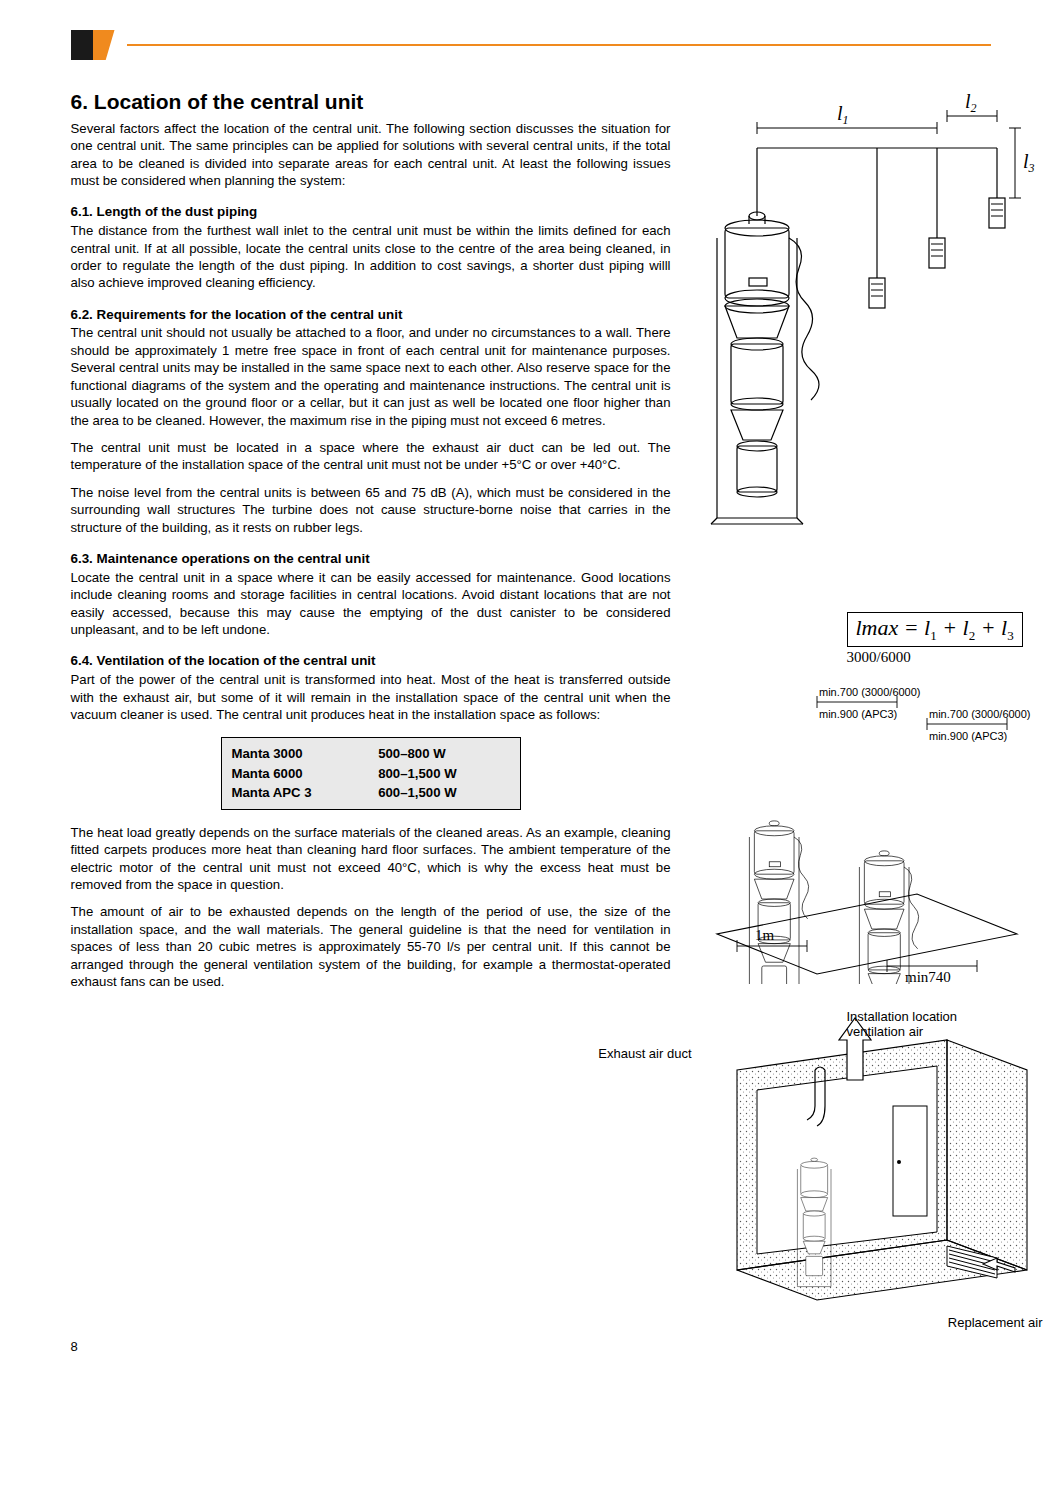6. Location of the central unit
Several factors affect the location of the central unit. The following section discusses the situation for one central unit. The same principles can be applied for solutions with several central units, if the total area to be cleaned is divided into separate areas for each central unit. At least the following issues must be considered when planning the system:
6.1. Length of the dust piping
The distance from the furthest wall inlet to the central unit must be within the limits defined for each central unit. If at all possible, locate the central units close to the centre of the area being cleaned, in order to regulate the length of the dust piping. In addition to cost savings, a shorter dust piping willl also achieve improved cleaning efficiency.
6.2. Requirements for the location of the central unit
The central unit should not usually be attached to a floor, and under no circumstances to a wall. There should be approximately 1 metre free space in front of each central unit for maintenance purposes. Several central units may be installed in the same space next to each other. Also reserve space for the functional diagrams of the system and the operating and maintenance instructions. The central unit is usually located on the ground floor or a cellar, but it can just as well be located one floor higher than the area to be cleaned. However, the maximum rise in the piping must not exceed 6 metres.
The central unit must be located in a space where the exhaust air duct can be led out. The temperature of the installation space of the central unit must not be under +5°C or over +40°C.
The noise level from the central units is between 65 and 75 dB (A), which must be considered in the surrounding wall structures The turbine does not cause structure-borne noise that carries in the structure of the building, as it rests on rubber legs.
6.3. Maintenance operations on the central unit
Locate the central unit in a space where it can be easily accessed for maintenance. Good locations include cleaning rooms and storage facilities in central locations. Avoid distant locations that are not easily accessed, because this may cause the emptying of the dust canister to be considered unpleasant, and to be left undone.
6.4. Ventilation of the location of the central unit
Part of the power of the central unit is transformed into heat. Most of the heat is transferred outside with the exhaust air, but some of it will remain in the installation space of the central unit when the vacuum cleaner is used. The central unit produces heat in the installation space as follows:
| Manta 3000 | 500–800 W |
| Manta 6000 | 800–1,500 W |
| Manta APC 3 | 600–1,500 W |
The heat load greatly depends on the surface materials of the cleaned areas. As an example, cleaning fitted carpets produces more heat than cleaning hard floor surfaces. The ambient temperature of the electric motor of the central unit must not exceed 40°C, which is why the excess heat must be removed from the space in question.
The amount of air to be exhausted depends on the length of the period of use, the size of the installation space, and the wall materials. The general guideline is that the need for ventilation in spaces of less than 20 cubic metres is approximately 55-70 l/s per central unit. If this cannot be arranged through the general ventilation system of the building, for example a thermostat-operated exhaust fans can be used.
l1 l2 l3
lmax = l1 + l2 + l3
3000/6000
min.700 (3000/6000) min.900 (APC3) min.700 (3000/6000) min.900 (APC3) 1m min740
Exhaust air duct
Installation location
ventilation air
Replacement air
8